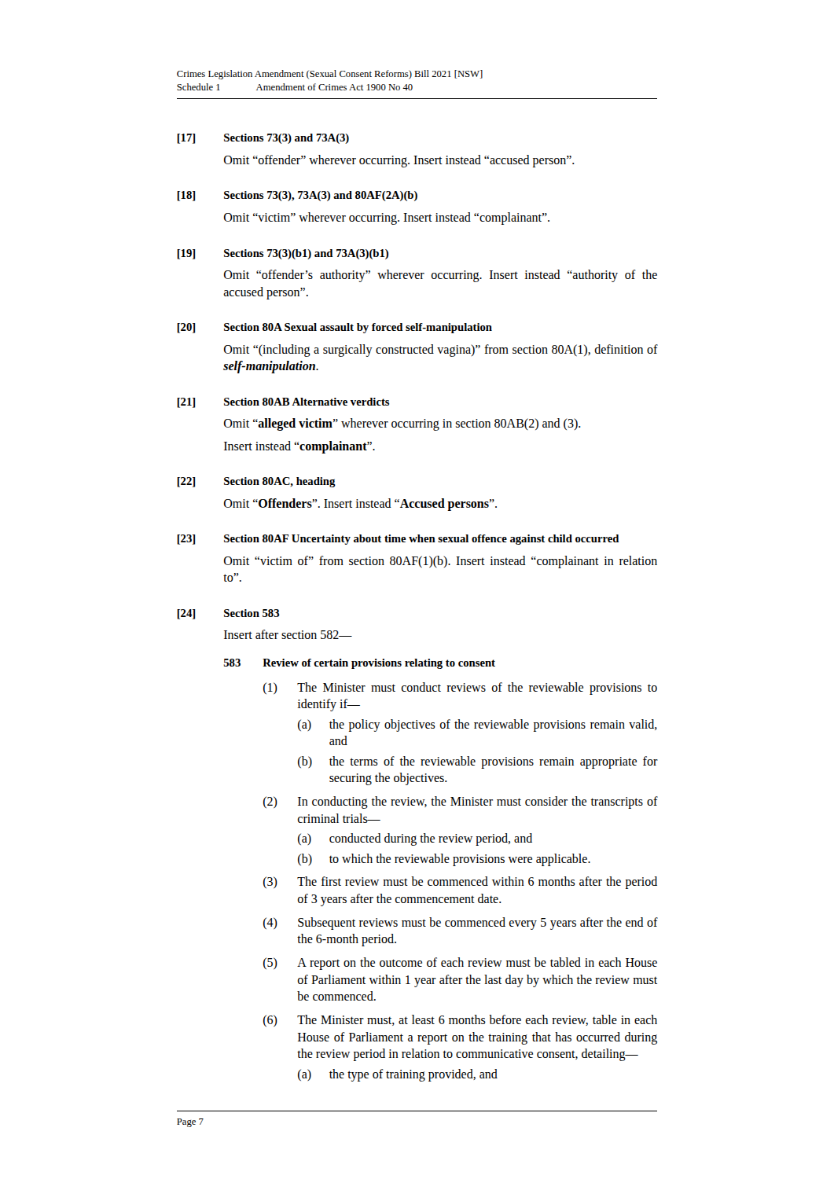Crimes Legislation Amendment (Sexual Consent Reforms) Bill 2021 [NSW] Schedule 1 Amendment of Crimes Act 1900 No 40
[17] Sections 73(3) and 73A(3)
Omit “offender” wherever occurring. Insert instead “accused person”.
[18] Sections 73(3), 73A(3) and 80AF(2A)(b)
Omit “victim” wherever occurring. Insert instead “complainant”.
[19] Sections 73(3)(b1) and 73A(3)(b1)
Omit “offender’s authority” wherever occurring. Insert instead “authority of the accused person”.
[20] Section 80A Sexual assault by forced self-manipulation
Omit “(including a surgically constructed vagina)” from section 80A(1), definition of self-manipulation.
[21] Section 80AB Alternative verdicts
Omit “alleged victim” wherever occurring in section 80AB(2) and (3).
Insert instead “complainant”.
[22] Section 80AC, heading
Omit “Offenders”. Insert instead “Accused persons”.
[23] Section 80AF Uncertainty about time when sexual offence against child occurred
Omit “victim of” from section 80AF(1)(b). Insert instead “complainant in relation to”.
[24] Section 583
Insert after section 582—
583 Review of certain provisions relating to consent
(1) The Minister must conduct reviews of the reviewable provisions to identify if—
(a) the policy objectives of the reviewable provisions remain valid, and
(b) the terms of the reviewable provisions remain appropriate for securing the objectives.
(2) In conducting the review, the Minister must consider the transcripts of criminal trials—
(a) conducted during the review period, and
(b) to which the reviewable provisions were applicable.
(3) The first review must be commenced within 6 months after the period of 3 years after the commencement date.
(4) Subsequent reviews must be commenced every 5 years after the end of the 6-month period.
(5) A report on the outcome of each review must be tabled in each House of Parliament within 1 year after the last day by which the review must be commenced.
(6) The Minister must, at least 6 months before each review, table in each House of Parliament a report on the training that has occurred during the review period in relation to communicative consent, detailing—
(a) the type of training provided, and
Page 7